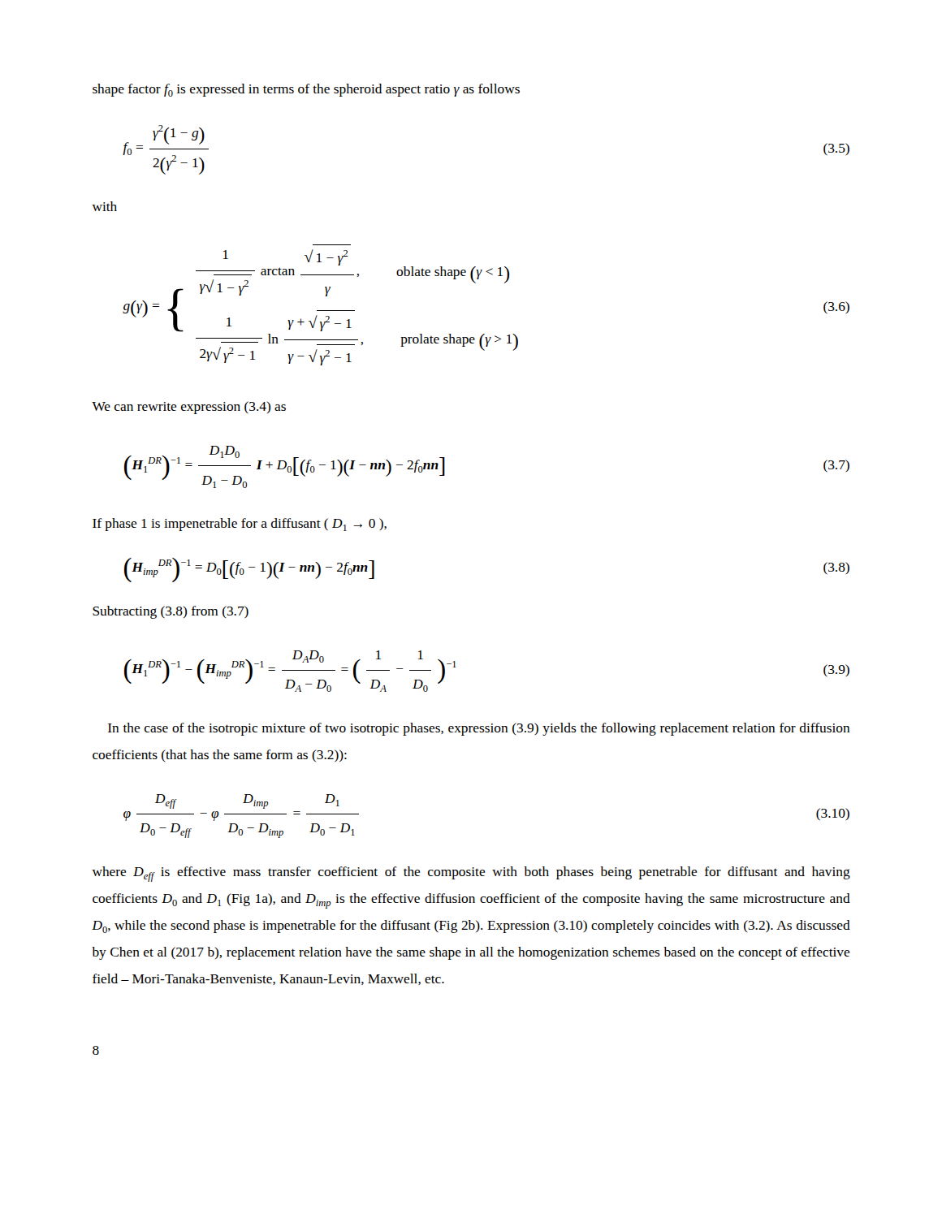shape factor f0 is expressed in terms of the spheroid aspect ratio γ as follows
f0 = γ2(1 − g) 2(γ2 − 1)
(3.5)
with
g(γ) = { 1 γ√1 − γ2 arctan √1 − γ2 γ , oblate shape (γ < 1) 1 2γ√γ2 − 1 ln γ + √γ2 − 1 γ − √γ2 − 1 , prolate shape (γ > 1)
(3.6)
We can rewrite expression (3.4) as
(H1DR)−1 = D1D0 D1 − D0 I + D0[(f0 − 1)(I − nn) − 2f0nn]
(3.7)
If phase 1 is impenetrable for a diffusant ( D1 → 0 ),
(HimpDR)−1 = D0[(f0 − 1)(I − nn) − 2f0nn]
(3.8)
Subtracting (3.8) from (3.7)
(H1DR)−1 − (HimpDR)−1 = DA D0 DA − D0 = ( 1 DA − 1 D0 )−1
(3.9)
In the case of the isotropic mixture of two isotropic phases, expression (3.9) yields the following replacement relation for diffusion coefficients (that has the same form as (3.2)):
φ Deff D0 − Deff − φ Dimp D0 − Dimp = D1 D0 − D1
(3.10)
where Deff is effective mass transfer coefficient of the composite with both phases being penetrable for diffusant and having coefficients D0 and D1 (Fig 1a), and Dimp is the effective diffusion coefficient of the composite having the same microstructure and D0, while the second phase is impenetrable for the diffusant (Fig 2b). Expression (3.10) completely coincides with (3.2). As discussed by Chen et al (2017 b), replacement relation have the same shape in all the homogenization schemes based on the concept of effective field – Mori-Tanaka-Benveniste, Kanaun-Levin, Maxwell, etc.
8